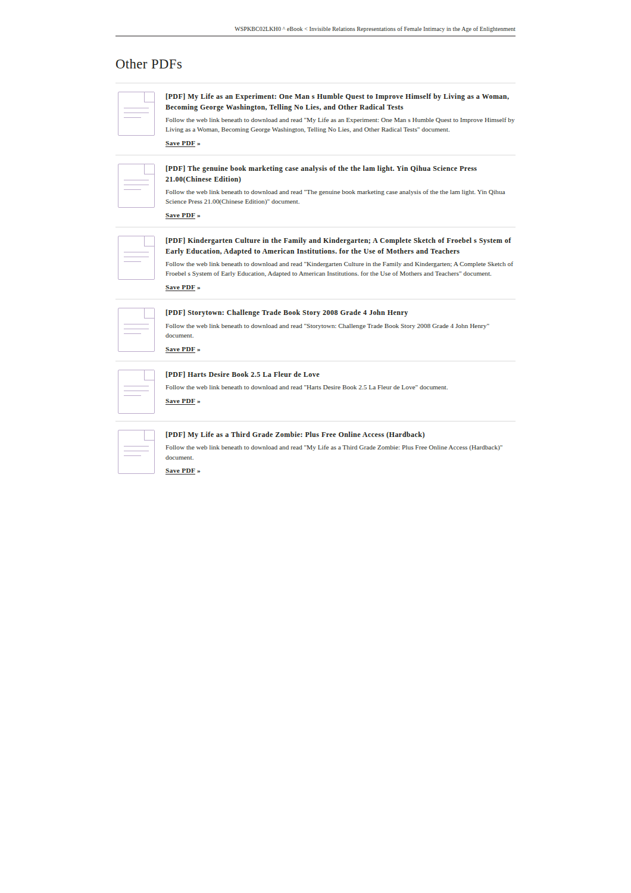WSPKBC02LKH0 ^ eBook < Invisible Relations Representations of Female Intimacy in the Age of Enlightenment
Other PDFs
[PDF] My Life as an Experiment: One Man s Humble Quest to Improve Himself by Living as a Woman, Becoming George Washington, Telling No Lies, and Other Radical Tests
Follow the web link beneath to download and read "My Life as an Experiment: One Man s Humble Quest to Improve Himself by Living as a Woman, Becoming George Washington, Telling No Lies, and Other Radical Tests" document.
Save PDF »
[PDF] The genuine book marketing case analysis of the the lam light. Yin Qihua Science Press 21.00(Chinese Edition)
Follow the web link beneath to download and read "The genuine book marketing case analysis of the the lam light. Yin Qihua Science Press 21.00(Chinese Edition)" document.
Save PDF »
[PDF] Kindergarten Culture in the Family and Kindergarten; A Complete Sketch of Froebel s System of Early Education, Adapted to American Institutions. for the Use of Mothers and Teachers
Follow the web link beneath to download and read "Kindergarten Culture in the Family and Kindergarten; A Complete Sketch of Froebel s System of Early Education, Adapted to American Institutions. for the Use of Mothers and Teachers" document.
Save PDF »
[PDF] Storytown: Challenge Trade Book Story 2008 Grade 4 John Henry
Follow the web link beneath to download and read "Storytown: Challenge Trade Book Story 2008 Grade 4 John Henry" document.
Save PDF »
[PDF] Harts Desire Book 2.5 La Fleur de Love
Follow the web link beneath to download and read "Harts Desire Book 2.5 La Fleur de Love" document.
Save PDF »
[PDF] My Life as a Third Grade Zombie: Plus Free Online Access (Hardback)
Follow the web link beneath to download and read "My Life as a Third Grade Zombie: Plus Free Online Access (Hardback)" document.
Save PDF »